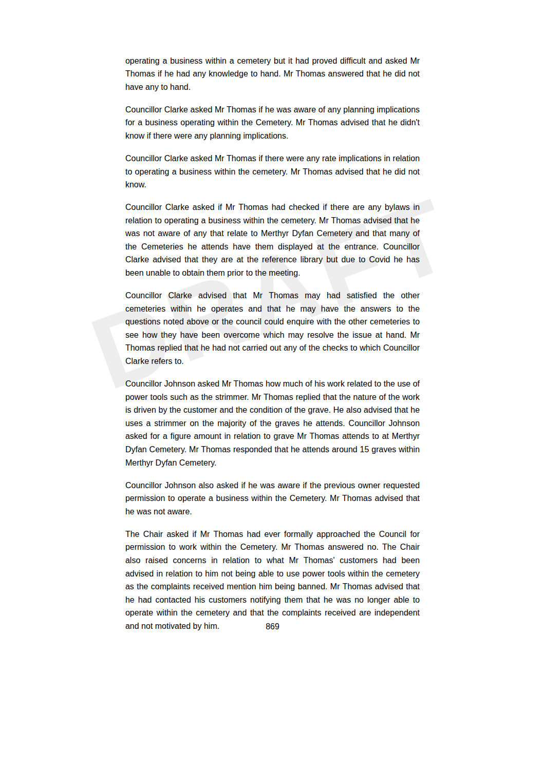DRAFT
operating a business within a cemetery but it had proved difficult and asked Mr Thomas if he had any knowledge to hand. Mr Thomas answered that he did not have any to hand.
Councillor Clarke asked Mr Thomas if he was aware of any planning implications for a business operating within the Cemetery. Mr Thomas advised that he didn't know if there were any planning implications.
Councillor Clarke asked Mr Thomas if there were any rate implications in relation to operating a business within the cemetery. Mr Thomas advised that he did not know.
Councillor Clarke asked if Mr Thomas had checked if there are any bylaws in relation to operating a business within the cemetery. Mr Thomas advised that he was not aware of any that relate to Merthyr Dyfan Cemetery and that many of the Cemeteries he attends have them displayed at the entrance. Councillor Clarke advised that they are at the reference library but due to Covid he has been unable to obtain them prior to the meeting.
Councillor Clarke advised that Mr Thomas may had satisfied the other cemeteries within he operates and that he may have the answers to the questions noted above or the council could enquire with the other cemeteries to see how they have been overcome which may resolve the issue at hand. Mr Thomas replied that he had not carried out any of the checks to which Councillor Clarke refers to.
Councillor Johnson asked Mr Thomas how much of his work related to the use of power tools such as the strimmer. Mr Thomas replied that the nature of the work is driven by the customer and the condition of the grave. He also advised that he uses a strimmer on the majority of the graves he attends. Councillor Johnson asked for a figure amount in relation to grave Mr Thomas attends to at Merthyr Dyfan Cemetery. Mr Thomas responded that he attends around 15 graves within Merthyr Dyfan Cemetery.
Councillor Johnson also asked if he was aware if the previous owner requested permission to operate a business within the Cemetery. Mr Thomas advised that he was not aware.
The Chair asked if Mr Thomas had ever formally approached the Council for permission to work within the Cemetery. Mr Thomas answered no. The Chair also raised concerns in relation to what Mr Thomas' customers had been advised in relation to him not being able to use power tools within the cemetery as the complaints received mention him being banned. Mr Thomas advised that he had contacted his customers notifying them that he was no longer able to operate within the cemetery and that the complaints received are independent and not motivated by him.
869